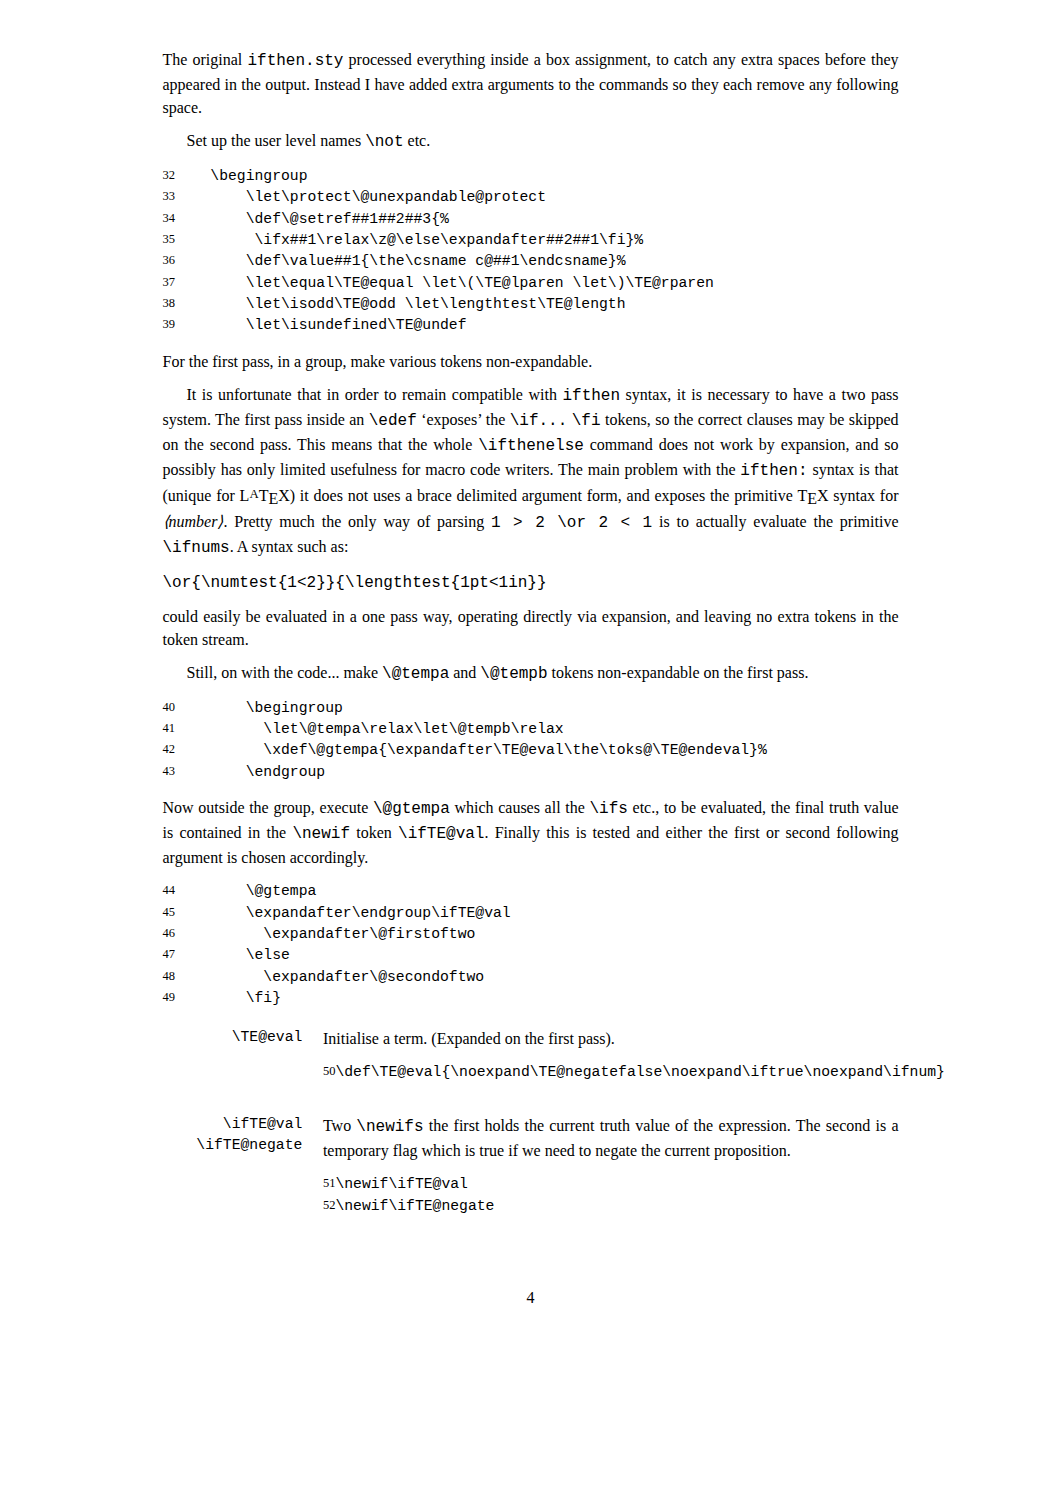The original ifthen.sty processed everything inside a box assignment, to catch any extra spaces before they appeared in the output. Instead I have added extra arguments to the commands so they each remove any following space.
Set up the user level names \not etc.
| 32 | \begingroup |
| 33 | \let\protect\@unexpandable@protect |
| 34 | \def\@setref##1##2##3{% |
| 35 | \ifx##1\relax\z@\else\expandafter##2##1\fi}% |
| 36 | \def\value##1{\the\csname c@##1\endcsname}% |
| 37 | \let\equal\TE@equal \let\(\TE@lparen \let\)\TE@rparen |
| 38 | \let\isodd\TE@odd \let\lengthtest\TE@length |
| 39 | \let\isundefined\TE@undef |
For the first pass, in a group, make various tokens non-expandable.
It is unfortunate that in order to remain compatible with ifthen syntax, it is necessary to have a two pass system. The first pass inside an \edef ‘exposes’ the \if... \fi tokens, so the correct clauses may be skipped on the second pass. This means that the whole \ifthenelse command does not work by expansion, and so possibly has only limited usefulness for macro code writers. The main problem with the ifthen: syntax is that (unique for La Te X) it does not uses a brace delimited argument form, and exposes the primitive Te X syntax for ⟨number⟩. Pretty much the only way of parsing 1 > 2 \or 2 < 1 is to actually evaluate the primitive \ifnums. A syntax such as:
\or{\numtest{1<2}}{\lengthtest{1pt<1in}}
could easily be evaluated in a one pass way, operating directly via expansion, and leaving no extra tokens in the token stream.
Still, on with the code... make \@tempa and \@tempb tokens non-expandable on the first pass.
| 40 | \begingroup |
| 41 | \let\@tempa\relax\let\@tempb\relax |
| 42 | \xdef\@gtempa{\expandafter\TE@eval\the\toks@\TE@endeval}% |
| 43 | \endgroup |
Now outside the group, execute \@gtempa which causes all the \ifs etc., to be evaluated, the final truth value is contained in the \newif token \ifTE@val. Finally this is tested and either the first or second following argument is chosen accordingly.
| 44 | \@gtempa |
| 45 | \expandafter\endgroup\ifTE@val |
| 46 | \expandafter\@firstoftwo |
| 47 | \else |
| 48 | \expandafter\@secondoftwo |
| 49 | \fi} |
\TE@eval
Initialise a term. (Expanded on the first pass).
| 50 | \def\TE@eval{\noexpand\TE@negatefalse\noexpand\iftrue\noexpand\ifnum} |
\ifTE@val
\ifTE@negate
Two \newifs the first holds the current truth value of the expression. The second is a temporary flag which is true if we need to negate the current proposition.
| 51 | \newif\ifTE@val |
| 52 | \newif\ifTE@negate |
4